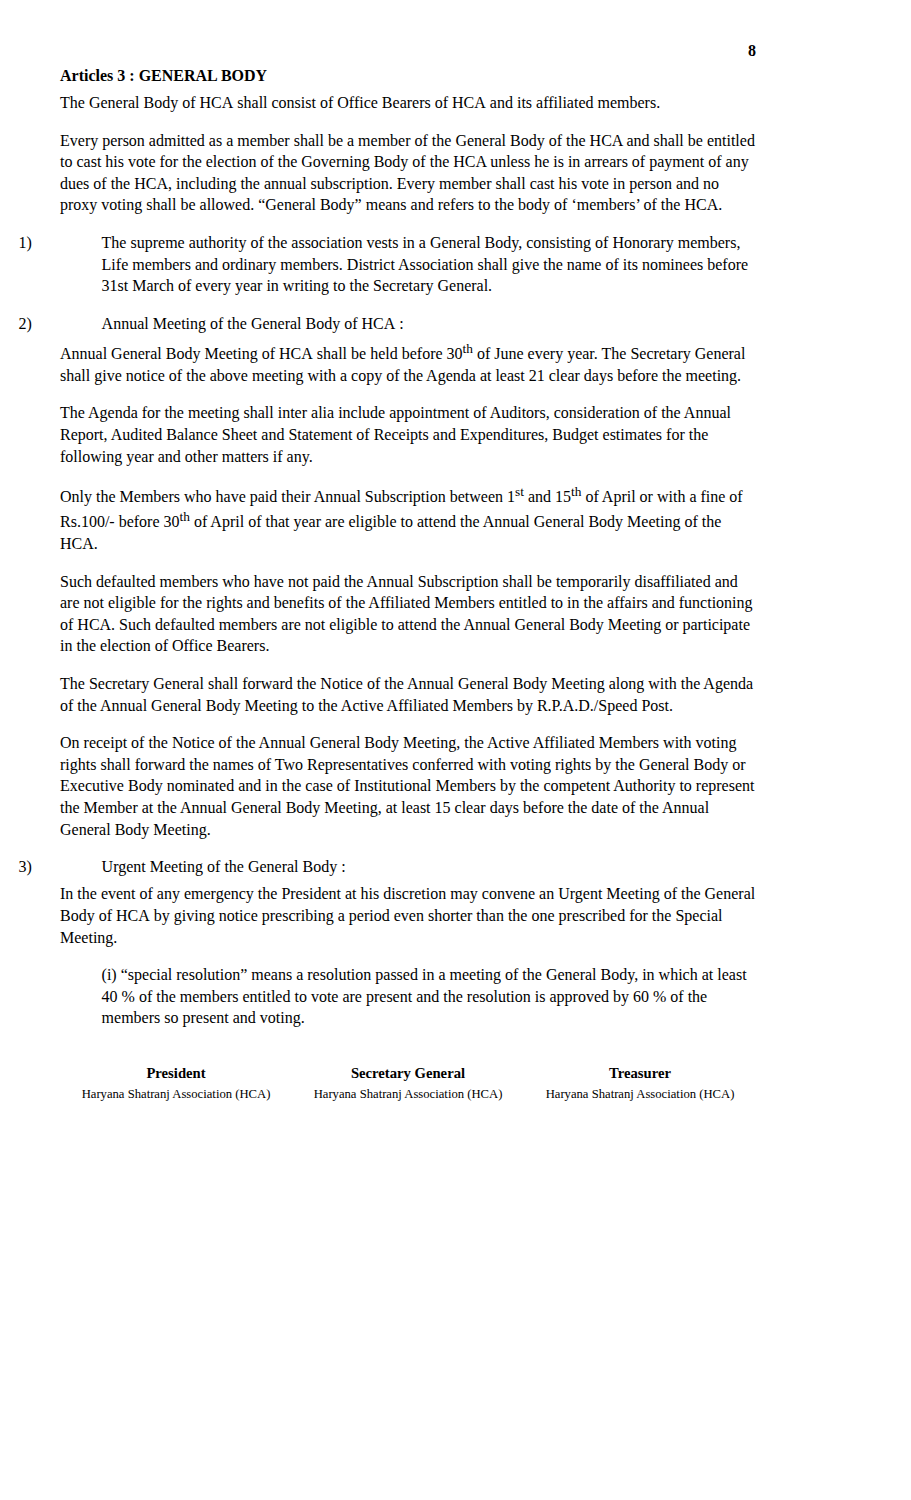8
Articles 3 : GENERAL BODY
The General Body of HCA shall consist of Office Bearers of HCA and its affiliated members.
Every person admitted as a member shall be a member of the General Body of the HCA and shall be entitled to cast his vote for the election of the Governing Body of the HCA unless he is in arrears of payment of any dues of the HCA, including the annual subscription. Every member shall cast his vote in person and no proxy voting shall be allowed. “General Body” means and refers to the body of ‘members’ of the HCA.
1) The supreme authority of the association vests in a General Body, consisting of Honorary members, Life members and ordinary members. District Association shall give the name of its nominees before 31st March of every year in writing to the Secretary General.
2) Annual Meeting of the General Body of HCA :
Annual General Body Meeting of HCA shall be held before 30th of June every year. The Secretary General shall give notice of the above meeting with a copy of the Agenda at least 21 clear days before the meeting.
The Agenda for the meeting shall inter alia include appointment of Auditors, consideration of the Annual Report, Audited Balance Sheet and Statement of Receipts and Expenditures, Budget estimates for the following year and other matters if any.
Only the Members who have paid their Annual Subscription between 1st and 15th of April or with a fine of Rs.100/- before 30th of April of that year are eligible to attend the Annual General Body Meeting of the HCA.
Such defaulted members who have not paid the Annual Subscription shall be temporarily disaffiliated and are not eligible for the rights and benefits of the Affiliated Members entitled to in the affairs and functioning of HCA. Such defaulted members are not eligible to attend the Annual General Body Meeting or participate in the election of Office Bearers.
The Secretary General shall forward the Notice of the Annual General Body Meeting along with the Agenda of the Annual General Body Meeting to the Active Affiliated Members by R.P.A.D./Speed Post.
On receipt of the Notice of the Annual General Body Meeting, the Active Affiliated Members with voting rights shall forward the names of Two Representatives conferred with voting rights by the General Body or Executive Body nominated and in the case of Institutional Members by the competent Authority to represent the Member at the Annual General Body Meeting, at least 15 clear days before the date of the Annual General Body Meeting.
3) Urgent Meeting of the General Body :
In the event of any emergency the President at his discretion may convene an Urgent Meeting of the General Body of HCA by giving notice prescribing a period even shorter than the one prescribed for the Special Meeting.
(i) “special resolution” means a resolution passed in a meeting of the General Body, in which at least 40 % of the members entitled to vote are present and the resolution is approved by 60 % of the members so present and voting.
| President Haryana Shatranj Association (HCA) | Secretary General Haryana Shatranj Association (HCA) | Treasurer Haryana Shatranj Association (HCA) |